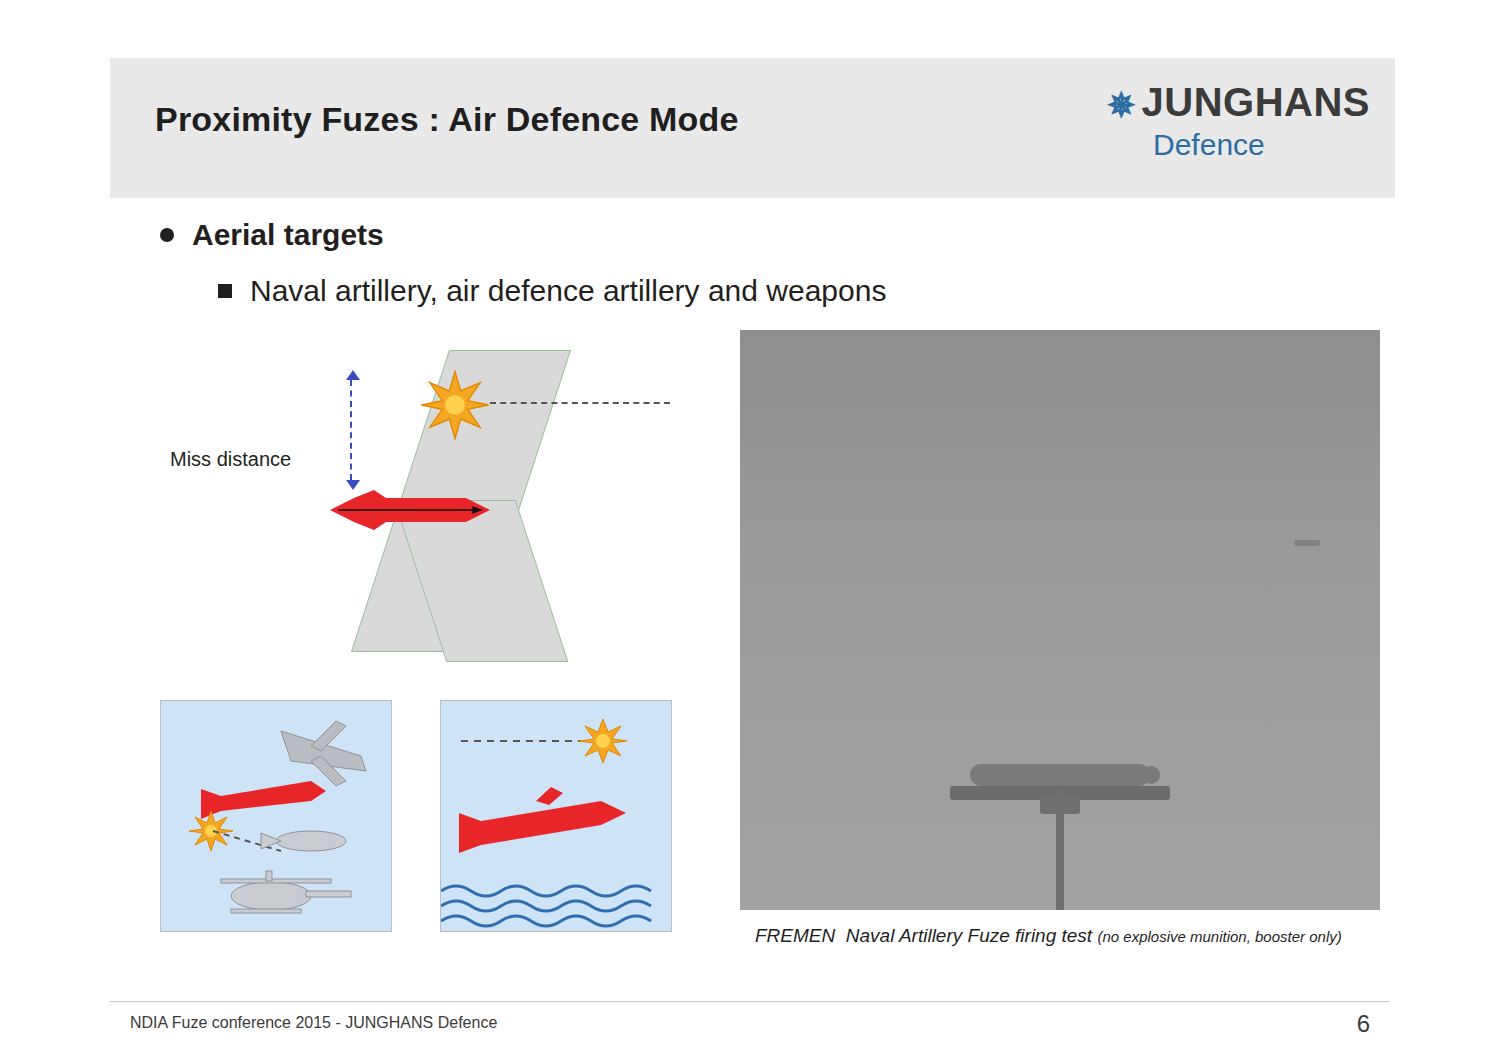Proximity Fuzes : Air Defence Mode
✵JUNGHANS
Defence
Aerial targets
Naval artillery, air defence artillery and weapons
Miss distance
FREMEN Naval Artillery Fuze firing test (no explosive munition, booster only)
NDIA Fuze conference 2015 - JUNGHANS Defence
6